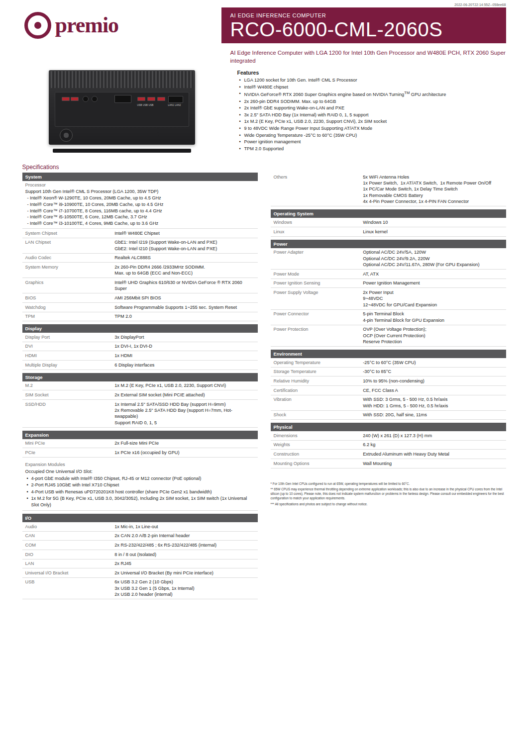2022-06-20T22:14:55Z--058ee68
premio
AI EDGE INFERENCE COMPUTER
RCO-6000-CML-2060S
USB USB USB
LAN1 LAN2
AI Edge Inference Computer with LGA 1200 for Intel 10th Gen Processor and W480E PCH, RTX 2060 Super integrated
Features
LGA 1200 socket for 10th Gen. Intel® CML S Processor
Intel® W480E chipset
NVIDIA GeForce® RTX 2060 Super Graphics engine based on NVIDIA TurningTM GPU architecture
2x 260-pin DDR4 SODIMM. Max. up to 64GB
2x Intel® GbE supporting Wake-on-LAN and PXE
3x 2.5" SATA HDD Bay (1x Internal) with RAID 0, 1, 5 support
1x M.2 (E Key, PCIe x1, USB 2.0, 2230, Support CNVi), 2x SIM socket
9 to 48VDC Wide Range Power Input Supporting AT/ATX Mode
Wide Operating Temperature -25°C to 60°C (35W CPU)
Power ignition management
TPM 2.0 Supported
Specifications
System
Processor
Support 10th Gen Intel® CML S Processor (LGA 1200, 35W TDP)
- Intel® Xeon® W-1290TE, 10 Cores, 20MB Cache, up to 4.5 GHz
- Intel® Core™ i9-10900TE, 10 Cores, 20MB Cache, up to 4.5 GHz
- Intel® Core™ i7-10700TE, 8 Cores, 116MB cache, up to 4.4 GHz
- Intel® Core™ i5-10500TE, 6 Core, 12MB Cache, 3.7 GHz
- Intel® Core™ i3-10100TE, 4 Cores, 9MB Cache, up to 3.6 GHz
| System Chipset | Intel® W480E Chipset |
| LAN Chipset | GbE1: Intel I219 (Support Wake-on-LAN and PXE) GbE2: Intel I210 (Support Wake-on-LAN and PXE) |
| Audio Codec | Realtek ALC888S |
| System Memory | 2x 260-Pin DDR4 2666 /2933MHz SODIMM. Max. up to 64GB (ECC and Non-ECC) |
| Graphics | Intel® UHD Graphics 610/630 or NVIDIA GeForce ® RTX 2060 Super |
| BIOS | AMI 256Mbit SPI BIOS |
| Watchdog | Software Programmable Supports 1~255 sec. System Reset |
| TPM | TPM 2.0 |
Display
| Display Port | 3x DisplayPort |
| DVI | 1x DVI-I, 1x DVI-D |
| HDMI | 1x HDMI |
| Multiple Display | 6 Display interfaces |
Storage
| M.2 | 1x M.2 (E Key, PCIe x1, USB 2.0, 2230, Support CNVi) |
| SIM Socket | 2x External SIM socket (Mini PCIE attached) |
| SSD/HDD | 1x Internal 2.5" SATA/SSD HDD Bay (support H=9mm) 2x Removable 2.5" SATA HDD Bay (support H=7mm, Hot-swappable) Support RAID 0, 1, 5 |
Expansion
| Mini PCIe | 2x Full-size Mini PCIe |
| PCIe | 1x PCIe x16 (occupied by GPU) |
Expansion Modules
Occupied One Universal I/O Slot:
4-port GbE module with Intel® I350 Chipset, RJ-45 or M12 connector (PoE optional)
2-Port RJ45 10GbE with Intel X710 Chipset
4-Port USB with Renesas uPD720201K8 host controller (share PCIe Gen2 x1 bandwidth)
1x M.2 for 5G (B Key, PCIe x1, USB 3.0, 3042/3052), Including 2x SIM socket, 1x SIM switch (1x Universal Slot Only)
I/O
| Audio | 1x Mic-in, 1x Line-out |
| CAN | 2x CAN 2.0 A/B 2-pin Internal header |
| COM | 2x RS-232/422/485 ; 6x RS-232/422/485 (internal) |
| DIO | 8 in / 8 out (Isolated) |
| LAN | 2x RJ45 |
| Universal I/O Bracket | 2x Universal I/O Bracket (By mini PCIe interface) |
| USB | 6x USB 3.2 Gen 2 (10 Gbps) 3x USB 3.2 Gen 1 (5 Gbps, 1x Internal) 2x USB 2.0 header (internal) |
| Others | 5x WiFi Antenna Holes 1x Power Switch, 1x AT/ATX Switch, 1x Remote Power On/Off 1x PC/Car Mode Switch, 1x Delay Time Switch 1x Removable CMOS Battery 4x 4-Pin Power Connector, 1x 4-PIN FAN Connector |
Operating System
| Windows | Windows 10 |
| Linux | Linux kernel |
Power
| Power Adapter | Optional AC/DC 24V/5A, 120W Optional AC/DC 24V/9.2A, 220W Optional AC/DC 24V/11.67A, 280W (For GPU Expansion) |
| Power Mode | AT, ATX |
| Power Ignition Sensing | Power Ignition Management |
| Power Supply Voltage | 2x Power Input 9~48VDC 12~48VDC for GPU/Card Expansion |
| Power Connector | 5-pin Terminal Block 4-pin Terminal Block for GPU Expansion |
| Power Protection | OVP (Over Voltage Protection); OCP (Over Current Protection) Reserve Protection |
Environment
| Operating Temperature | -25°C to 60°C (35W CPU) |
| Storage Temperature | -30°C to 85°C |
| Relative Humidity | 10% to 95% (non-condensing) |
| Certification | CE, FCC Class A |
| Vibration | With SSD: 3 Grms, 5 - 500 Hz, 0.5 hr/axis With HDD: 1 Grms, 5 - 500 Hz, 0.5 hr/axis |
| Shock | With SSD: 20G, half sine, 11ms |
Physical
| Dimensions | 240 (W) x 261 (D) x 127.3 (H) mm |
| Weights | 6.2 kg |
| Construction | Extruded Aluminum with Heavy Duty Metal |
| Mounting Options | Wall Mounting |
* For 10th Gen Intel CPUs configured to run at 65W, operating temperatures will be limited to 60°C.
** 65W CPUS may experience thermal throttling depending on extreme application workloads; this is also due to an increase in the physical CPU cores from the Intel silicon (up to 10 cores). Please note, this does not indicate system malfunction or problems in the fanless design. Please consult our embedded engineers for the best configuration to match your application requirements.
*** All specifications and photos are subject to change without notice.